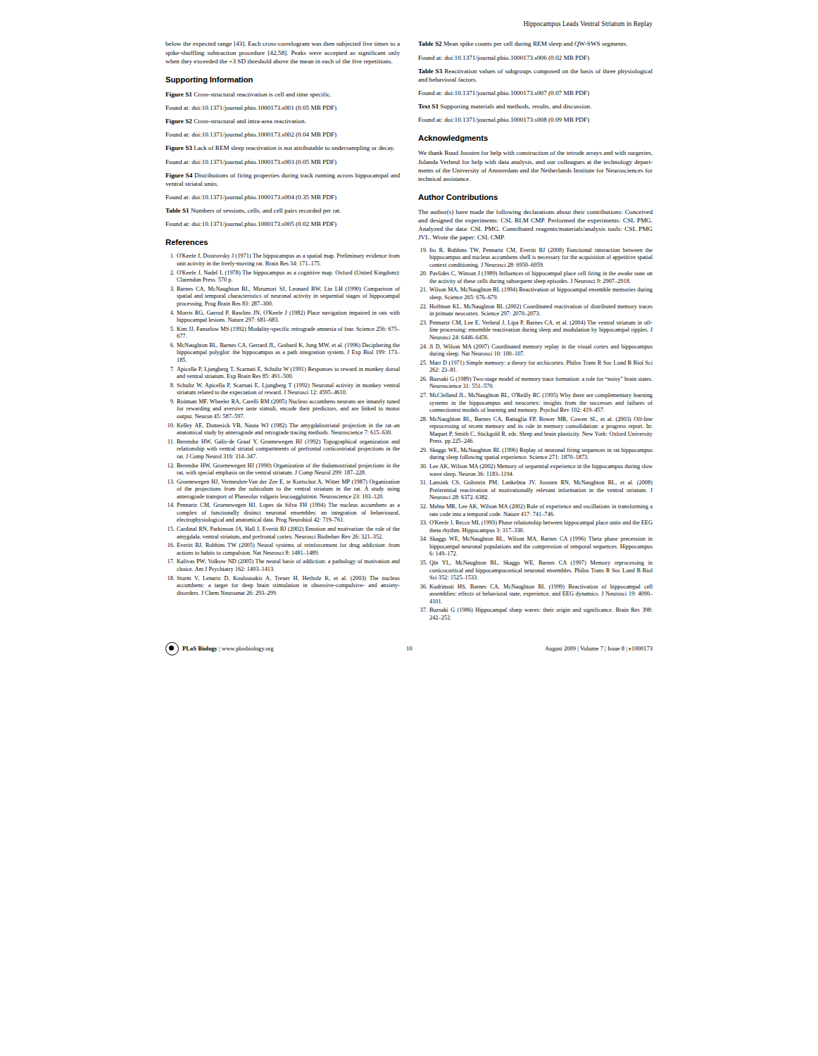Hippocampus Leads Ventral Striatum in Replay
below the expected range [43]. Each cross-correlogram was then subjected five times to a spike-shuffling subtraction procedure [42,58]. Peaks were accepted as significant only when they exceeded the +3 SD threshold above the mean in each of the five repetitions.
Supporting Information
Figure S1 Cross-structural reactivation is cell and time specific.
Found at: doi:10.1371/journal.pbio.1000173.s001 (0.05 MB PDF)
Figure S2 Cross-structural and intra-area reactivation.
Found at: doi:10.1371/journal.pbio.1000173.s002 (0.04 MB PDF)
Figure S3 Lack of REM sleep reactivation is not attributable to undersampling or decay.
Found at: doi:10.1371/journal.pbio.1000173.s003 (0.05 MB PDF)
Figure S4 Distributions of firing properties during track running across hippocampal and ventral striatal units.
Found at: doi:10.1371/journal.pbio.1000173.s004 (0.35 MB PDF)
Table S1 Numbers of sessions, cells, and cell pairs recorded per rat.
Found at: doi:10.1371/journal.pbio.1000173.s005 (0.02 MB PDF)
References
O'Keefe J, Dostrovsky J (1971) The hippocampus as a spatial map. Preliminary evidence from unit activity in the freely-moving rat. Brain Res 34: 171–175.
O'Keefe J, Nadel L (1978) The hippocampus as a cognitive map. Oxford (United Kingdom): Clarendon Press. 570 p.
Barnes CA, McNaughton BL, Mizumori SJ, Leonard BW, Lin LH (1990) Comparison of spatial and temporal characteristics of neuronal activity in sequential stages of hippocampal processing. Prog Brain Res 83: 287–300.
Morris RG, Garrud P, Rawlins JN, O'Keefe J (1982) Place navigation impaired in rats with hippocampal lesions. Nature 297: 681–683.
Kim JJ, Fanselow MS (1992) Modality-specific retrograde amnesia of fear. Science 256: 675–677.
McNaughton BL, Barnes CA, Gerrard JL, Gothard K, Jung MW, et al. (1996) Deciphering the hippocampal polyglot: the hippocampus as a path integration system. J Exp Biol 199: 173–185.
Apicella P, Ljungberg T, Scarnati E, Schultz W (1991) Responses to reward in monkey dorsal and ventral striatum. Exp Brain Res 85: 491–500.
Schultz W, Apicella P, Scarnati E, Ljungberg T (1992) Neuronal activity in monkey ventral striatum related to the expectation of reward. J Neurosci 12: 4595–4610.
Roitman MF, Wheeler RA, Carelli RM (2005) Nucleus accumbens neurons are innately tuned for rewarding and aversive taste stimuli, encode their predictors, and are linked to motor output. Neuron 45: 587–597.
Kelley AE, Domesick VB, Nauta WJ (1982) The amygdalostriatal projection in the rat–an anatomical study by anterograde and retrograde tracing methods. Neuroscience 7: 615–630.
Berendse HW, Galis-de Graaf Y, Groenewegen HJ (1992) Topographical organization and relationship with ventral striatal compartments of prefrontal corticostriatal projections in the rat. J Comp Neurol 316: 314–347.
Berendse HW, Groenewegen HJ (1990) Organization of the thalamostriatal projections in the rat, with special emphasis on the ventral striatum. J Comp Neurol 299: 187–228.
Groenewegen HJ, Vermeulen-Van der Zee E, te Kortschot A, Witter MP (1987) Organization of the projections from the subiculum to the ventral striatum in the rat. A study using anterograde transport of Phaseolus vulgaris leucoagglutinin. Neuroscience 23: 103–120.
Pennartz CM, Groenewegen HJ, Lopes da Silva FH (1994) The nucleus accumbens as a complex of functionally distinct neuronal ensembles: an integration of behavioural, electrophysiological and anatomical data. Prog Neurobiol 42: 719–761.
Cardinal RN, Parkinson JA, Hall J, Everitt BJ (2002) Emotion and motivation: the role of the amygdala, ventral striatum, and prefrontal cortex. Neurosci Biobehav Rev 26: 321–352.
Everitt BJ, Robbins TW (2005) Neural systems of reinforcement for drug addiction: from actions to habits to compulsion. Nat Neurosci 8: 1481–1489.
Kalivas PW, Volkow ND (2005) The neural basis of addiction: a pathology of motivation and choice. Am J Psychiatry 162: 1403–1413.
Sturm V, Lenartz D, Koulousakis A, Treuer H, Herholz K, et al. (2003) The nucleus accumbens: a target for deep brain stimulation in obsessive-compulsive- and anxiety-disorders. J Chem Neuroanat 26: 293–299.
Table S2 Mean spike counts per cell during REM sleep and QW-SWS segments.
Found at: doi:10.1371/journal.pbio.1000173.s006 (0.02 MB PDF)
Table S3 Reactivation values of subgroups composed on the basis of three physiological and behavioral factors.
Found at: doi:10.1371/journal.pbio.1000173.s007 (0.07 MB PDF)
Text S1 Supporting materials and methods, results, and discussion.
Found at: doi:10.1371/journal.pbio.1000173.s008 (0.09 MB PDF)
Acknowledgments
We thank Ruud Joosten for help with construction of the tetrode arrays and with surgeries, Jolanda Verheul for help with data analysis, and our colleagues at the technology departments of the University of Amsterdam and the Netherlands Institute for Neurosciences for technical assistance.
Author Contributions
The author(s) have made the following declarations about their contributions: Conceived and designed the experiments: CSL BLM CMP. Performed the experiments: CSL PMG. Analyzed the data: CSL PMG. Contributed reagents/materials/analysis tools: CSL PMG JVL. Wrote the paper: CSL CMP.
Ito R, Robbins TW, Pennartz CM, Everitt BJ (2008) Functional interaction between the hippocampus and nucleus accumbens shell is necessary for the acquisition of appetitive spatial context conditioning. J Neurosci 28: 6950–6959.
Pavlides C, Winson J (1989) Influences of hippocampal place cell firing in the awake state on the activity of these cells during subsequent sleep episodes. J Neurosci 9: 2907–2918.
Wilson MA, McNaughton BL (1994) Reactivation of hippocampal ensemble memories during sleep. Science 265: 676–679.
Hoffman KL, McNaughton BL (2002) Coordinated reactivation of distributed memory traces in primate neocortex. Science 297: 2070–2073.
Pennartz CM, Lee E, Verheul J, Lipa P, Barnes CA, et al. (2004) The ventral striatum in off-line processing: ensemble reactivation during sleep and modulation by hippocampal ripples. J Neurosci 24: 6446–6456.
Ji D, Wilson MA (2007) Coordinated memory replay in the visual cortex and hippocampus during sleep. Nat Neurosci 10: 100–107.
Marr D (1971) Simple memory: a theory for archicortex. Philos Trans R Soc Lond B Biol Sci 262: 23–81.
Buzsaki G (1989) Two-stage model of memory trace formation: a role for “noisy” brain states. Neuroscience 31: 551–570.
McClelland JL, McNaughton BL, O'Reilly RC (1995) Why there are complementary learning systems in the hippocampus and neocortex: insights from the successes and failures of connectionist models of learning and memory. Psychol Rev 102: 419–457.
McNaughton BL, Barnes CA, Battaglia FP, Bower MR, Cowen SL, et al. (2003) Off-line reprocessing of recent memory and its role in memory consolidation: a progress report. In: Maquet P, Smith C, Stickgold R, eds. Sleep and brain plasticity. New York: Oxford University Press. pp 225–246.
Skaggs WE, McNaughton BL (1996) Replay of neuronal firing sequences in rat hippocampus during sleep following spatial experience. Science 271: 1870–1873.
Lee AK, Wilson MA (2002) Memory of sequential experience in the hippocampus during slow wave sleep. Neuron 36: 1183–1194.
Lansink CS, Goltstein PM, Lankelma JV, Joosten RN, McNaughton BL, et al. (2008) Preferential reactivation of motivationally relevant information in the ventral striatum. J Neurosci 28: 6372–6382.
Mehta MR, Lee AK, Wilson MA (2002) Role of experience and oscillations in transforming a rate code into a temporal code. Nature 417: 741–746.
O'Keefe J, Recce ML (1993) Phase relationship between hippocampal place units and the EEG theta rhythm. Hippocampus 3: 317–330.
Skaggs WE, McNaughton BL, Wilson MA, Barnes CA (1996) Theta phase precession in hippocampal neuronal populations and the compression of temporal sequences. Hippocampus 6: 149–172.
Qin YL, McNaughton BL, Skaggs WE, Barnes CA (1997) Memory reprocessing in corticocortical and hippocampocortical neuronal ensembles. Philos Trans R Soc Lond B Biol Sci 352: 1525–1533.
Kudrimoti HS, Barnes CA, McNaughton BL (1999) Reactivation of hippocampal cell assemblies: effects of behavioral state, experience, and EEG dynamics. J Neurosci 19: 4090–4101.
Buzsaki G (1986) Hippocampal sharp waves: their origin and significance. Brain Res 398: 242–252.
PLoS Biology | www.plosbiology.org
10
August 2009 | Volume 7 | Issue 8 | e1000173